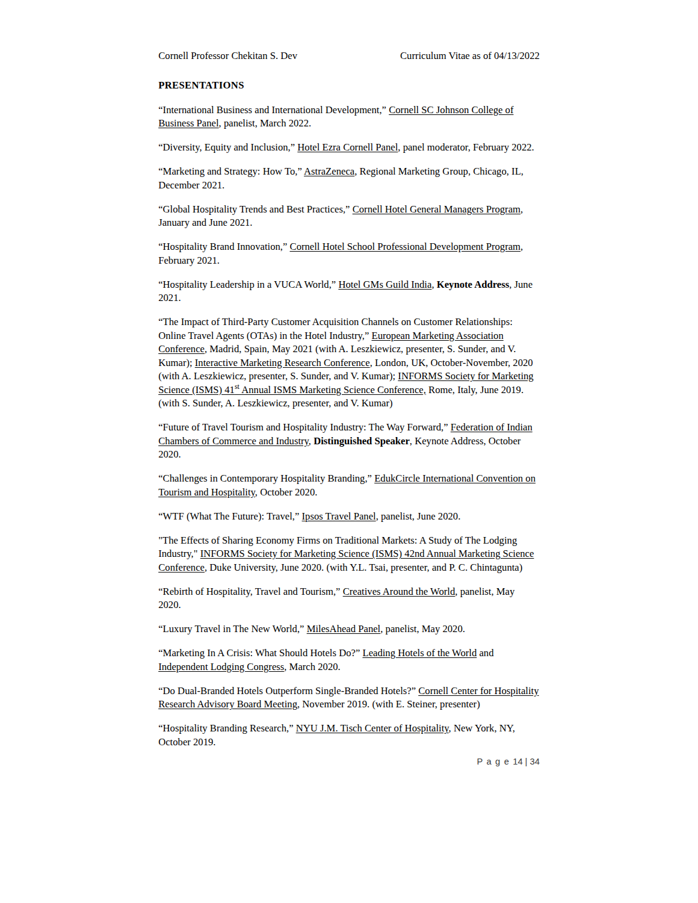Cornell Professor Chekitan S. Dev
Curriculum Vitae as of 04/13/2022
PRESENTATIONS
“International Business and International Development,” Cornell SC Johnson College of Business Panel, panelist, March 2022.
“Diversity, Equity and Inclusion,” Hotel Ezra Cornell Panel, panel moderator, February 2022.
“Marketing and Strategy: How To,” AstraZeneca, Regional Marketing Group, Chicago, IL, December 2021.
“Global Hospitality Trends and Best Practices,” Cornell Hotel General Managers Program, January and June 2021.
“Hospitality Brand Innovation,” Cornell Hotel School Professional Development Program, February 2021.
“Hospitality Leadership in a VUCA World,” Hotel GMs Guild India, Keynote Address, June 2021.
“The Impact of Third-Party Customer Acquisition Channels on Customer Relationships: Online Travel Agents (OTAs) in the Hotel Industry,” European Marketing Association Conference, Madrid, Spain, May 2021 (with A. Leszkiewicz, presenter, S. Sunder, and V. Kumar); Interactive Marketing Research Conference, London, UK, October-November, 2020 (with A. Leszkiewicz, presenter, S. Sunder, and V. Kumar); INFORMS Society for Marketing Science (ISMS) 41st Annual ISMS Marketing Science Conference, Rome, Italy, June 2019. (with S. Sunder, A. Leszkiewicz, presenter, and V. Kumar)
“Future of Travel Tourism and Hospitality Industry: The Way Forward,” Federation of Indian Chambers of Commerce and Industry, Distinguished Speaker, Keynote Address, October 2020.
“Challenges in Contemporary Hospitality Branding,” EdukCircle International Convention on Tourism and Hospitality, October 2020.
“WTF (What The Future): Travel,” Ipsos Travel Panel, panelist, June 2020.
"The Effects of Sharing Economy Firms on Traditional Markets: A Study of The Lodging Industry," INFORMS Society for Marketing Science (ISMS) 42nd Annual Marketing Science Conference, Duke University, June 2020. (with Y.L. Tsai, presenter, and P. C. Chintagunta)
“Rebirth of Hospitality, Travel and Tourism,” Creatives Around the World, panelist, May 2020.
“Luxury Travel in The New World,” MilesAhead Panel, panelist, May 2020.
“Marketing In A Crisis: What Should Hotels Do?” Leading Hotels of the World and Independent Lodging Congress, March 2020.
“Do Dual-Branded Hotels Outperform Single-Branded Hotels?” Cornell Center for Hospitality Research Advisory Board Meeting, November 2019. (with E. Steiner, presenter)
“Hospitality Branding Research,” NYU J.M. Tisch Center of Hospitality, New York, NY, October 2019.
P a g e 14 | 34